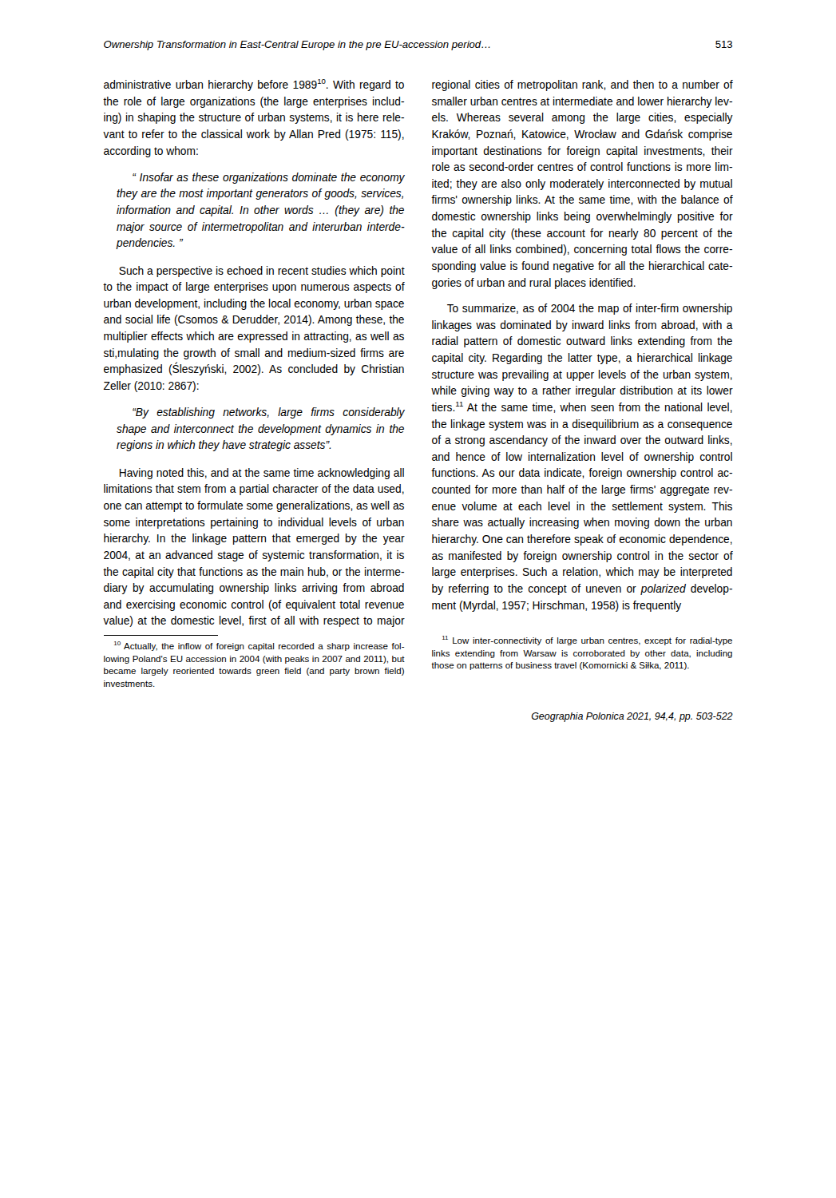Ownership Transformation in East-Central Europe in the pre EU-accession period… 513
administrative urban hierarchy before 198910. With regard to the role of large organizations (the large enterprises including) in shaping the structure of urban systems, it is here relevant to refer to the classical work by Allan Pred (1975: 115), according to whom:
“ Insofar as these organizations dominate the economy they are the most important generators of goods, services, information and capital. In other words … (they are) the major source of intermetropolitan and interurban interdependencies. ”
Such a perspective is echoed in recent studies which point to the impact of large enterprises upon numerous aspects of urban development, including the local economy, urban space and social life (Csomos & Derudder, 2014). Among these, the multiplier effects which are expressed in attracting, as well as sti,mulating the growth of small and medium-sized firms are emphasized (Śleszyński, 2002). As concluded by Christian Zeller (2010: 2867):
“By establishing networks, large firms considerably shape and interconnect the development dynamics in the regions in which they have strategic assets”.
Having noted this, and at the same time acknowledging all limitations that stem from a partial character of the data used, one can attempt to formulate some generalizations, as well as some interpretations pertaining to individual levels of urban hierarchy. In the linkage pattern that emerged by the year 2004, at an advanced stage of systemic transformation, it is the capital city that functions as the main hub, or the intermediary by accumulating ownership links arriving from abroad and exercising economic control (of equivalent total revenue value) at the domestic level, first of all with respect to major regional cities of metropolitan rank, and then to a number of smaller urban centres at intermediate and lower hierarchy levels. Whereas several among the large cities, especially Kraków, Poznań, Katowice, Wrocław and Gdańsk comprise important destinations for foreign capital investments, their role as second-order centres of control functions is more limited; they are also only moderately interconnected by mutual firms' ownership links. At the same time, with the balance of domestic ownership links being overwhelmingly positive for the capital city (these account for nearly 80 percent of the value of all links combined), concerning total flows the corresponding value is found negative for all the hierarchical categories of urban and rural places identified.
To summarize, as of 2004 the map of inter-firm ownership linkages was dominated by inward links from abroad, with a radial pattern of domestic outward links extending from the capital city. Regarding the latter type, a hierarchical linkage structure was prevailing at upper levels of the urban system, while giving way to a rather irregular distribution at its lower tiers.11 At the same time, when seen from the national level, the linkage system was in a disequilibrium as a consequence of a strong ascendancy of the inward over the outward links, and hence of low internalization level of ownership control functions. As our data indicate, foreign ownership control accounted for more than half of the large firms' aggregate revenue volume at each level in the settlement system. This share was actually increasing when moving down the urban hierarchy. One can therefore speak of economic dependence, as manifested by foreign ownership control in the sector of large enterprises. Such a relation, which may be interpreted by referring to the concept of uneven or polarized development (Myrdal, 1957; Hirschman, 1958) is frequently
10 Actually, the inflow of foreign capital recorded a sharp increase following Poland's EU accession in 2004 (with peaks in 2007 and 2011), but became largely reoriented towards green field (and party brown field) investments.
11 Low inter-connectivity of large urban centres, except for radial-type links extending from Warsaw is corroborated by other data, including those on patterns of business travel (Komornicki & Siłka, 2011).
Geographia Polonica 2021, 94,4, pp. 503-522